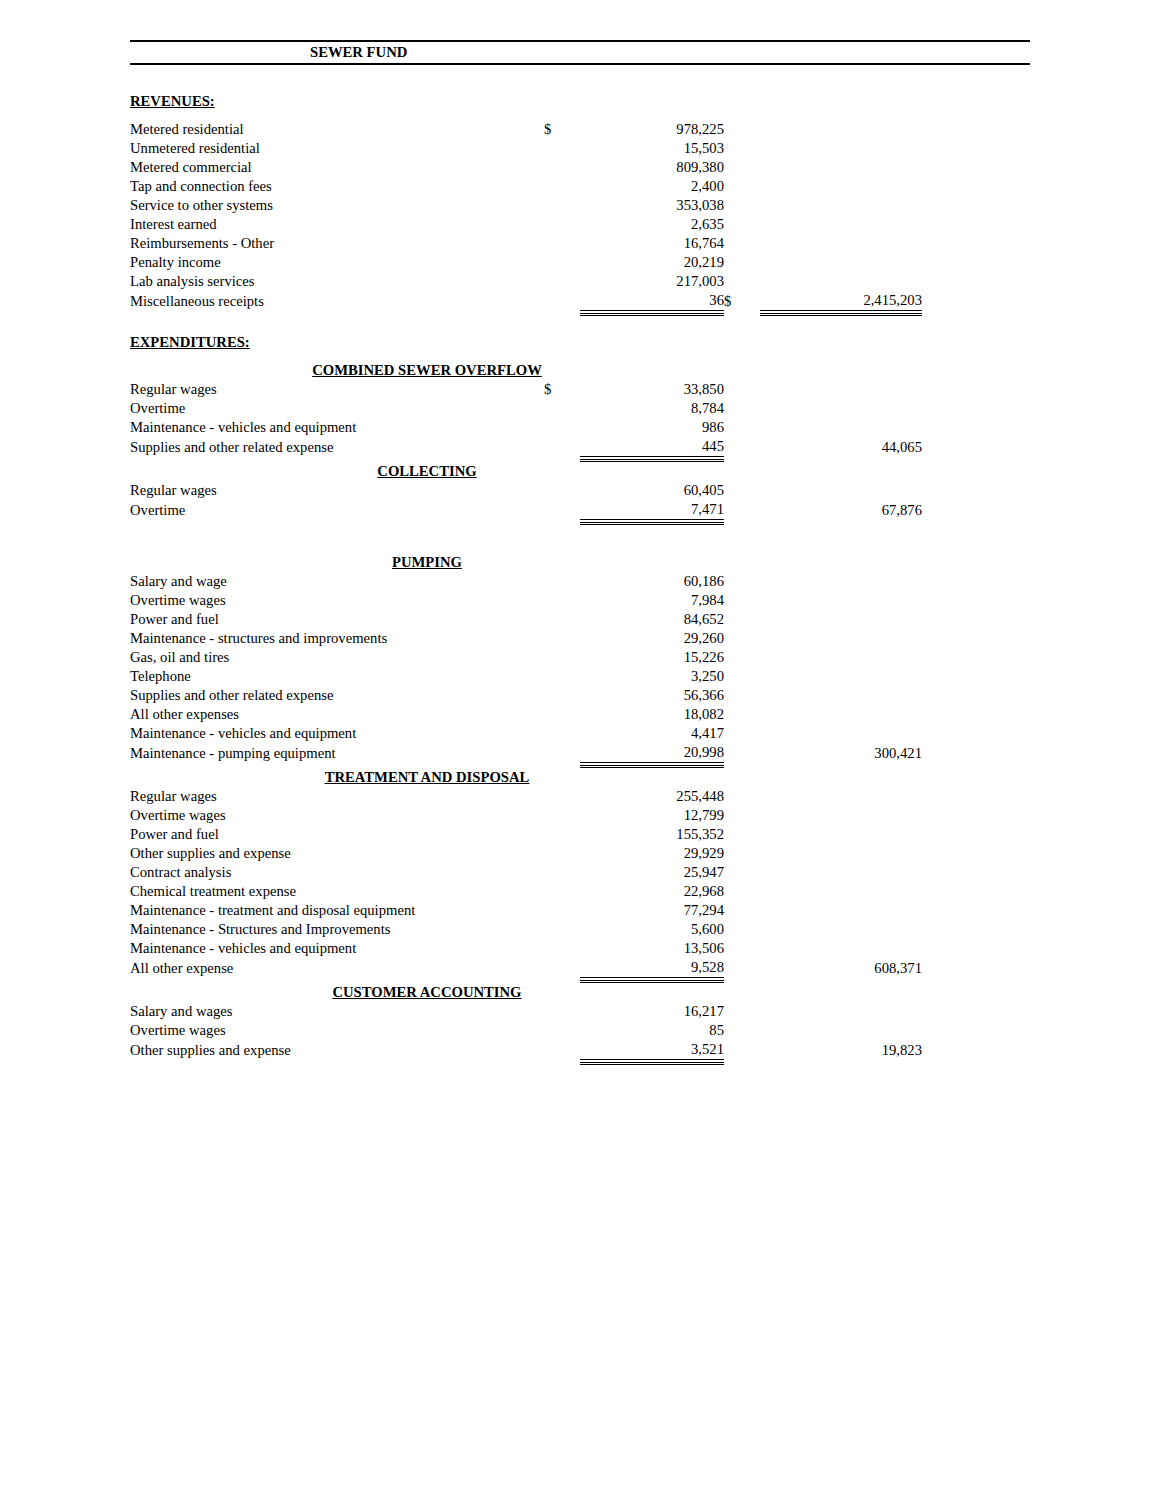SEWER FUND
REVENUES:
| Metered residential | $ | 978,225 | | | |
| Unmetered residential | | 15,503 | | | |
| Metered commercial | | 809,380 | | | |
| Tap and connection fees | | 2,400 | | | |
| Service to other systems | | 353,038 | | | |
| Interest earned | | 2,635 | | | |
| Reimbursements - Other | | 16,764 | | | |
| Penalty income | | 20,219 | | | |
| Lab analysis services | | 217,003 | | | |
| Miscellaneous receipts | | 36 | $ | 2,415,203 | |
EXPENDITURES:
| COMBINED SEWER OVERFLOW | | | |
| Regular wages | $ | 33,850 | | | |
| Overtime | | 8,784 | | | |
| Maintenance - vehicles and equipment | | 986 | | | |
| Supplies and other related expense | | 445 | | 44,065 | |
| COLLECTING | | | |
| Regular wages | | 60,405 | | | |
| Overtime | | 7,471 | | 67,876 | |
| PUMPING | | | |
| Salary and wage | | 60,186 | | | |
| Overtime wages | | 7,984 | | | |
| Power and fuel | | 84,652 | | | |
| Maintenance - structures and improvements | | 29,260 | | | |
| Gas, oil and tires | | 15,226 | | | |
| Telephone | | 3,250 | | | |
| Supplies and other related expense | | 56,366 | | | |
| All other expenses | | 18,082 | | | |
| Maintenance - vehicles and equipment | | 4,417 | | | |
| Maintenance - pumping equipment | | 20,998 | | 300,421 | |
| TREATMENT AND DISPOSAL | | | |
| Regular wages | | 255,448 | | | |
| Overtime wages | | 12,799 | | | |
| Power and fuel | | 155,352 | | | |
| Other supplies and expense | | 29,929 | | | |
| Contract analysis | | 25,947 | | | |
| Chemical treatment expense | | 22,968 | | | |
| Maintenance - treatment and disposal equipment | | 77,294 | | | |
| Maintenance - Structures and Improvements | | 5,600 | | | |
| Maintenance - vehicles and equipment | | 13,506 | | | |
| All other expense | | 9,528 | | 608,371 | |
| CUSTOMER ACCOUNTING | | | |
| Salary and wages | | 16,217 | | | |
| Overtime wages | | 85 | | | |
| Other supplies and expense | | 3,521 | | 19,823 | |